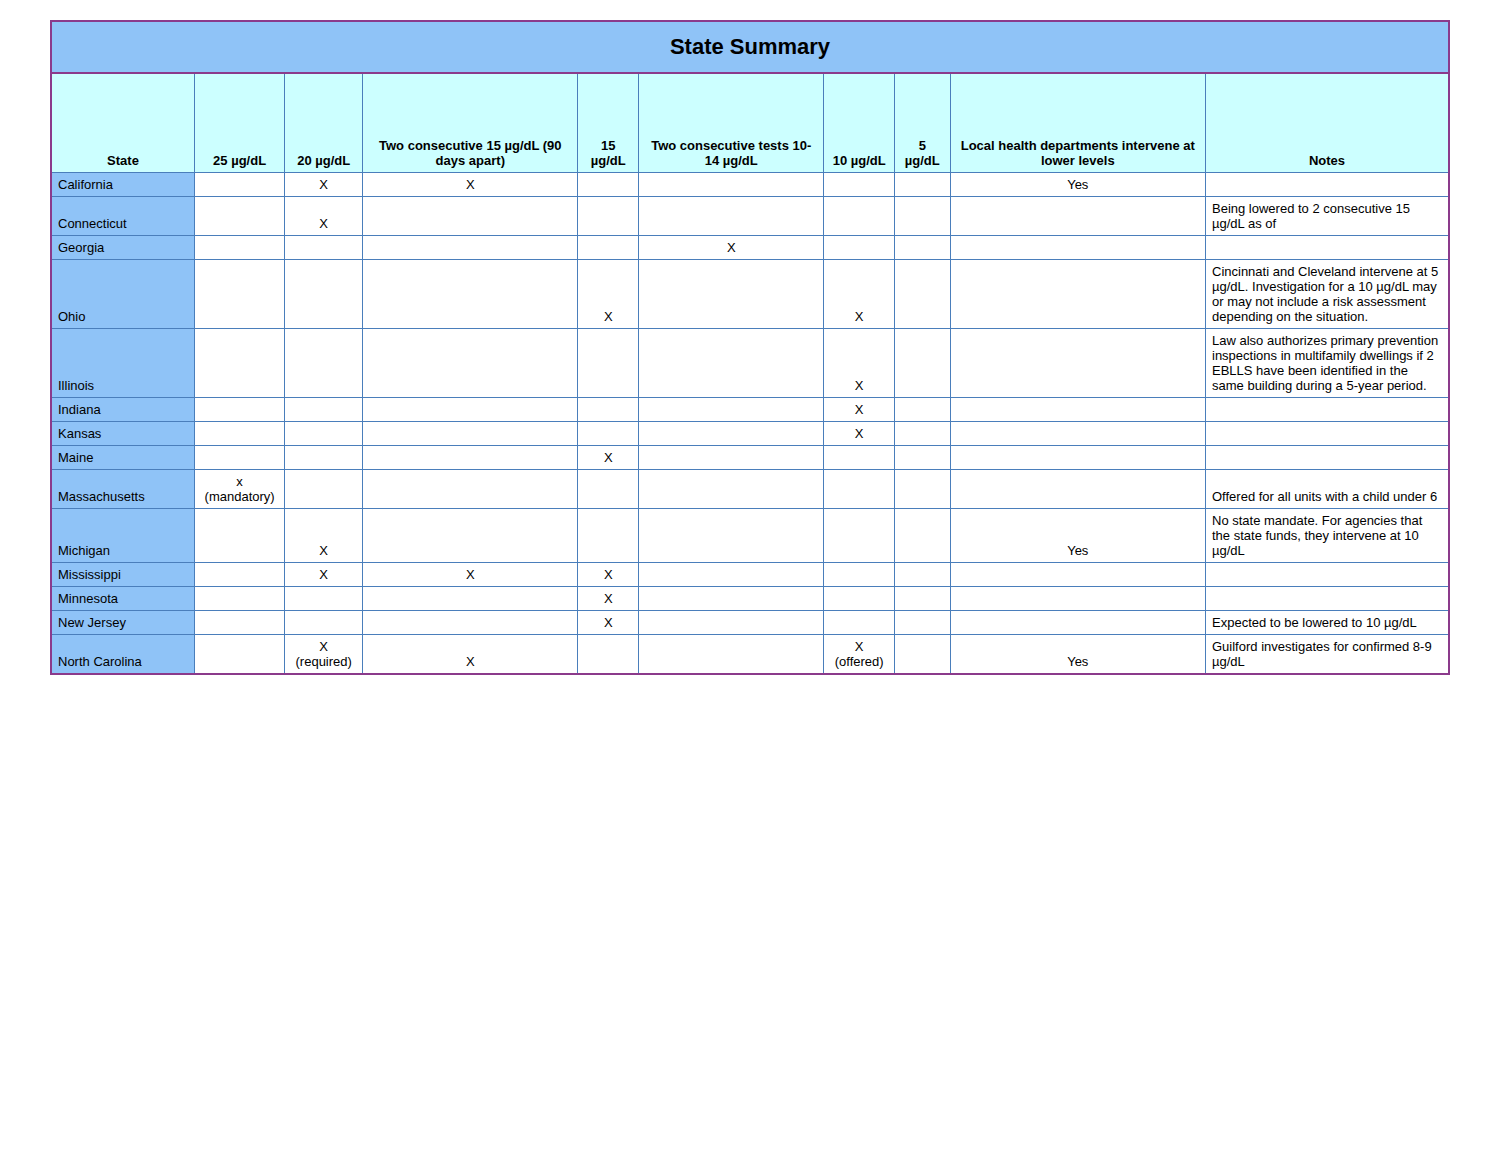State Summary
| State | 25 µg/dL | 20 µg/dL | Two consecutive 15 µg/dL (90 days apart) | 15 µg/dL | Two consecutive tests 10-14 µg/dL | 10 µg/dL | 5 µg/dL | Local health departments intervene at lower levels | Notes |
| --- | --- | --- | --- | --- | --- | --- | --- | --- | --- |
| California | | X | X | | | | | Yes | |
| Connecticut | | X | | | | | | | Being lowered to 2 consecutive 15 µg/dL as of |
| Georgia | | | | | X | | | | |
| Ohio | | | | X | | X | | | Cincinnati and Cleveland intervene at 5 µg/dL. Investigation for a 10 µg/dL may or may not include a risk assessment depending on the situation. |
| Illinois | | | | | | X | | | Law also authorizes primary prevention inspections in multifamily dwellings if 2 EBLLS have been identified in the same building during a 5-year period. |
| Indiana | | | | | | X | | | |
| Kansas | | | | | | X | | | |
| Maine | | | | X | | | | | |
| Massachusetts | x (mandatory) | | | | | | | | Offered for all units with a child under 6 |
| Michigan | | X | | | | | | Yes | No state mandate. For agencies that the state funds, they intervene at 10 µg/dL |
| Mississippi | | X | X | X | | | | | |
| Minnesota | | | | X | | | | | |
| New Jersey | | | | X | | | | | Expected to be lowered to 10 µg/dL |
| North Carolina | | X (required) | X | | | X (offered) | | Yes | Guilford investigates for confirmed 8-9 µg/dL |